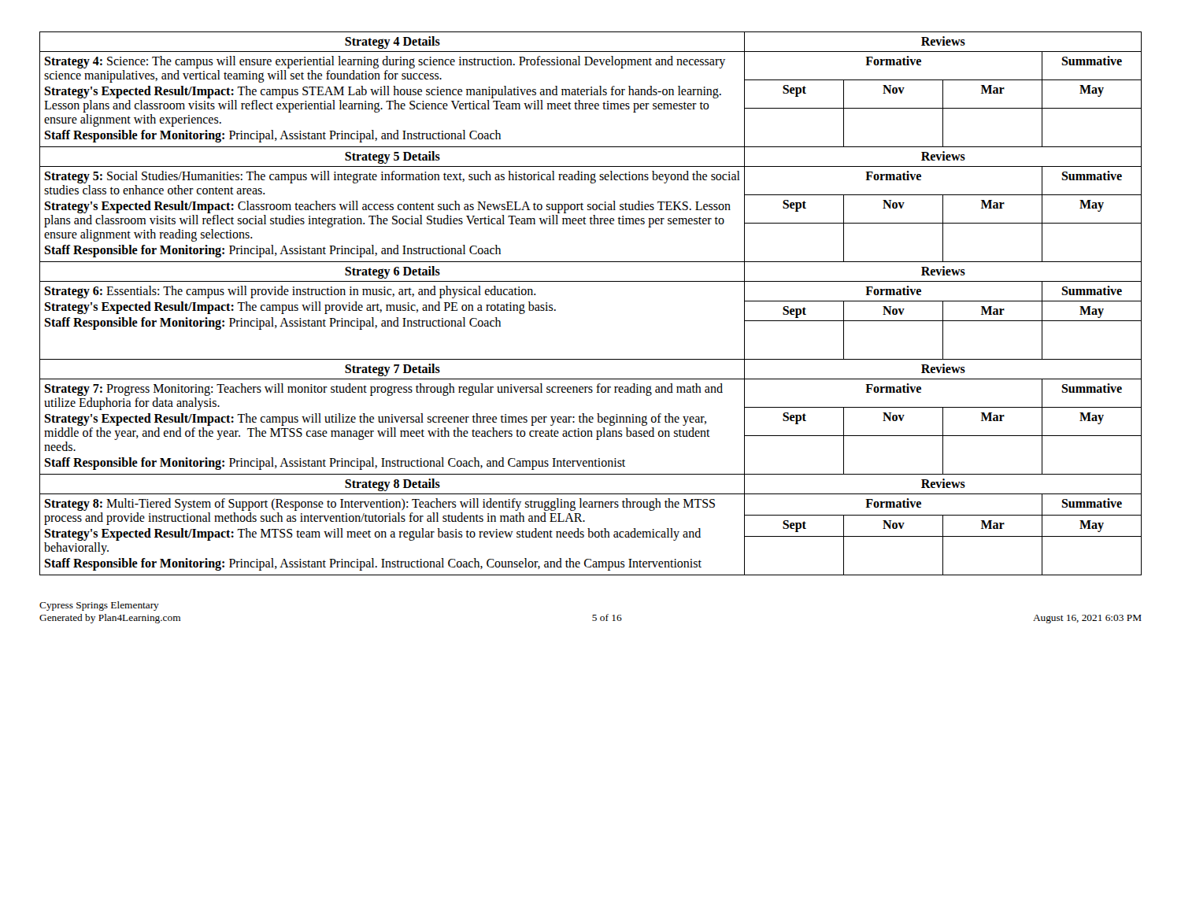| Strategy 4 Details | Reviews |
| Strategy 4: Science: The campus will ensure experiential learning during science instruction. Professional Development and necessary science manipulatives, and vertical teaming will set the foundation for success. Strategy's Expected Result/Impact: The campus STEAM Lab will house science manipulatives and materials for hands-on learning. Lesson plans and classroom visits will reflect experiential learning. The Science Vertical Team will meet three times per semester to ensure alignment with experiences. Staff Responsible for Monitoring: Principal, Assistant Principal, and Instructional Coach | Formative | Summative |
| Sept | Nov | Mar | May |
| Strategy 5 Details | Reviews |
| Strategy 5: Social Studies/Humanities: The campus will integrate information text, such as historical reading selections beyond the social studies class to enhance other content areas. Strategy's Expected Result/Impact: Classroom teachers will access content such as NewsELA to support social studies TEKS. Lesson plans and classroom visits will reflect social studies integration. The Social Studies Vertical Team will meet three times per semester to ensure alignment with reading selections. Staff Responsible for Monitoring: Principal, Assistant Principal, and Instructional Coach | Formative | Summative |
| Sept | Nov | Mar | May |
| Strategy 6 Details | Reviews |
| Strategy 6: Essentials: The campus will provide instruction in music, art, and physical education. Strategy's Expected Result/Impact: The campus will provide art, music, and PE on a rotating basis. Staff Responsible for Monitoring: Principal, Assistant Principal, and Instructional Coach | Formative | Summative |
| Sept | Nov | Mar | May |
| Strategy 7 Details | Reviews |
| Strategy 7: Progress Monitoring: Teachers will monitor student progress through regular universal screeners for reading and math and utilize Eduphoria for data analysis. Strategy's Expected Result/Impact: The campus will utilize the universal screener three times per year: the beginning of the year, middle of the year, and end of the year. The MTSS case manager will meet with the teachers to create action plans based on student needs. Staff Responsible for Monitoring: Principal, Assistant Principal, Instructional Coach, and Campus Interventionist | Formative | Summative |
| Sept | Nov | Mar | May |
| Strategy 8 Details | Reviews |
| Strategy 8: Multi-Tiered System of Support (Response to Intervention): Teachers will identify struggling learners through the MTSS process and provide instructional methods such as intervention/tutorials for all students in math and ELAR. Strategy's Expected Result/Impact: The MTSS team will meet on a regular basis to review student needs both academically and behaviorally. Staff Responsible for Monitoring: Principal, Assistant Principal. Instructional Coach, Counselor, and the Campus Interventionist | Formative | Summative |
| Sept | Nov | Mar | May |
Cypress Springs Elementary
Generated by Plan4Learning.com
5 of 16
August 16, 2021 6:03 PM